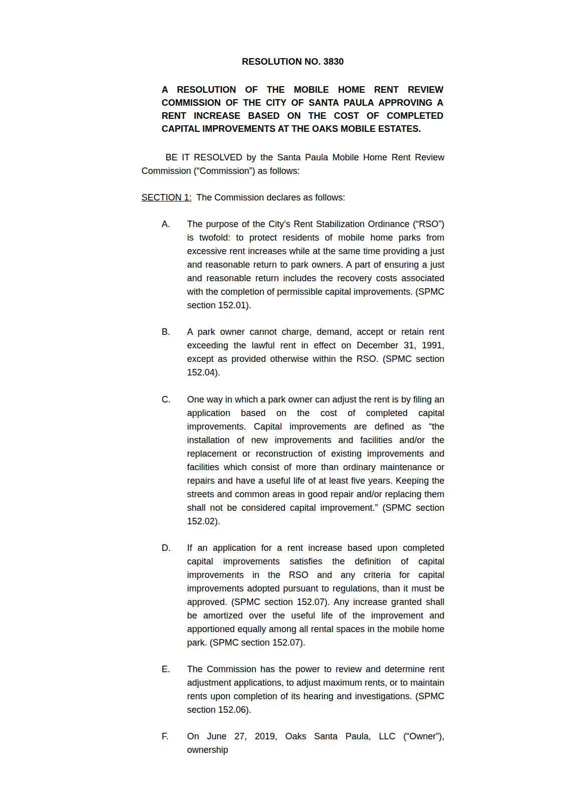RESOLUTION NO. 3830
A RESOLUTION OF THE MOBILE HOME RENT REVIEW COMMISSION OF THE CITY OF SANTA PAULA APPROVING A RENT INCREASE BASED ON THE COST OF COMPLETED CAPITAL IMPROVEMENTS AT THE OAKS MOBILE ESTATES.
BE IT RESOLVED by the Santa Paula Mobile Home Rent Review Commission (“Commission”) as follows:
SECTION 1: The Commission declares as follows:
A. The purpose of the City’s Rent Stabilization Ordinance (“RSO”) is twofold: to protect residents of mobile home parks from excessive rent increases while at the same time providing a just and reasonable return to park owners. A part of ensuring a just and reasonable return includes the recovery costs associated with the completion of permissible capital improvements. (SPMC section 152.01).
B. A park owner cannot charge, demand, accept or retain rent exceeding the lawful rent in effect on December 31, 1991, except as provided otherwise within the RSO. (SPMC section 152.04).
C. One way in which a park owner can adjust the rent is by filing an application based on the cost of completed capital improvements. Capital improvements are defined as “the installation of new improvements and facilities and/or the replacement or reconstruction of existing improvements and facilities which consist of more than ordinary maintenance or repairs and have a useful life of at least five years. Keeping the streets and common areas in good repair and/or replacing them shall not be considered capital improvement.” (SPMC section 152.02).
D. If an application for a rent increase based upon completed capital improvements satisfies the definition of capital improvements in the RSO and any criteria for capital improvements adopted pursuant to regulations, than it must be approved. (SPMC section 152.07). Any increase granted shall be amortized over the useful life of the improvement and apportioned equally among all rental spaces in the mobile home park. (SPMC section 152.07).
E. The Commission has the power to review and determine rent adjustment applications, to adjust maximum rents, or to maintain rents upon completion of its hearing and investigations. (SPMC section 152.06).
F. On June 27, 2019, Oaks Santa Paula, LLC (“Owner”), ownership